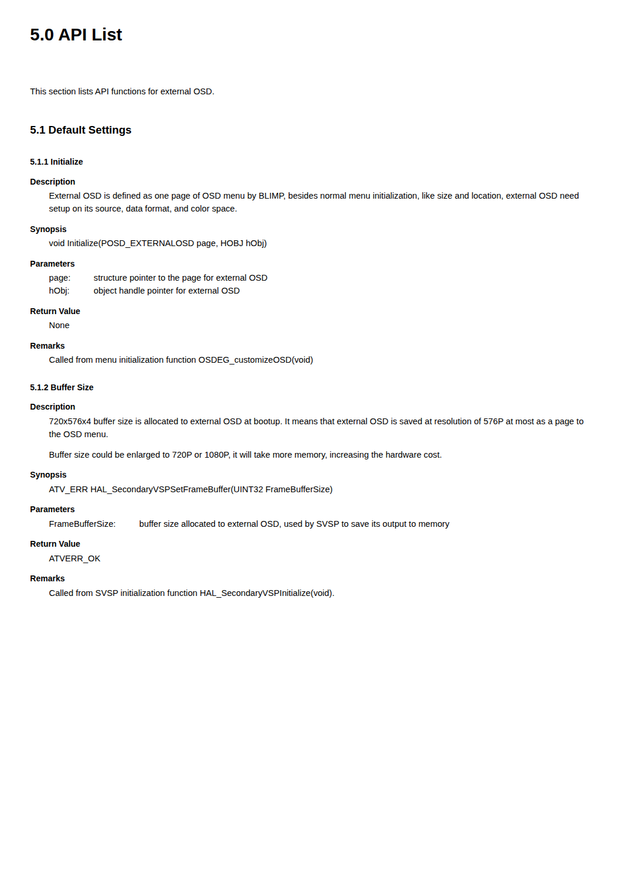5.0 API List
This section lists API functions for external OSD.
5.1 Default Settings
5.1.1 Initialize
Description
External OSD is defined as one page of OSD menu by BLIMP, besides normal menu initialization, like size and location, external OSD need setup on its source, data format, and color space.
Synopsis
void Initialize(POSD_EXTERNALOSD page, HOBJ hObj)
Parameters
page:
structure pointer to the page for external OSD
hObj:
object handle pointer for external OSD
Return Value
None
Remarks
Called from menu initialization function OSDEG_customizeOSD(void)
5.1.2 Buffer Size
Description
720x576x4 buffer size is allocated to external OSD at bootup. It means that external OSD is saved at resolution of 576P at most as a page to the OSD menu.
Buffer size could be enlarged to 720P or 1080P, it will take more memory, increasing the hardware cost.
Synopsis
ATV_ERR HAL_SecondaryVSPSetFrameBuffer(UINT32 FrameBufferSize)
Parameters
FrameBufferSize:
buffer size allocated to external OSD, used by SVSP to save its output to memory
Return Value
ATVERR_OK
Remarks
Called from SVSP initialization function HAL_SecondaryVSPInitialize(void).